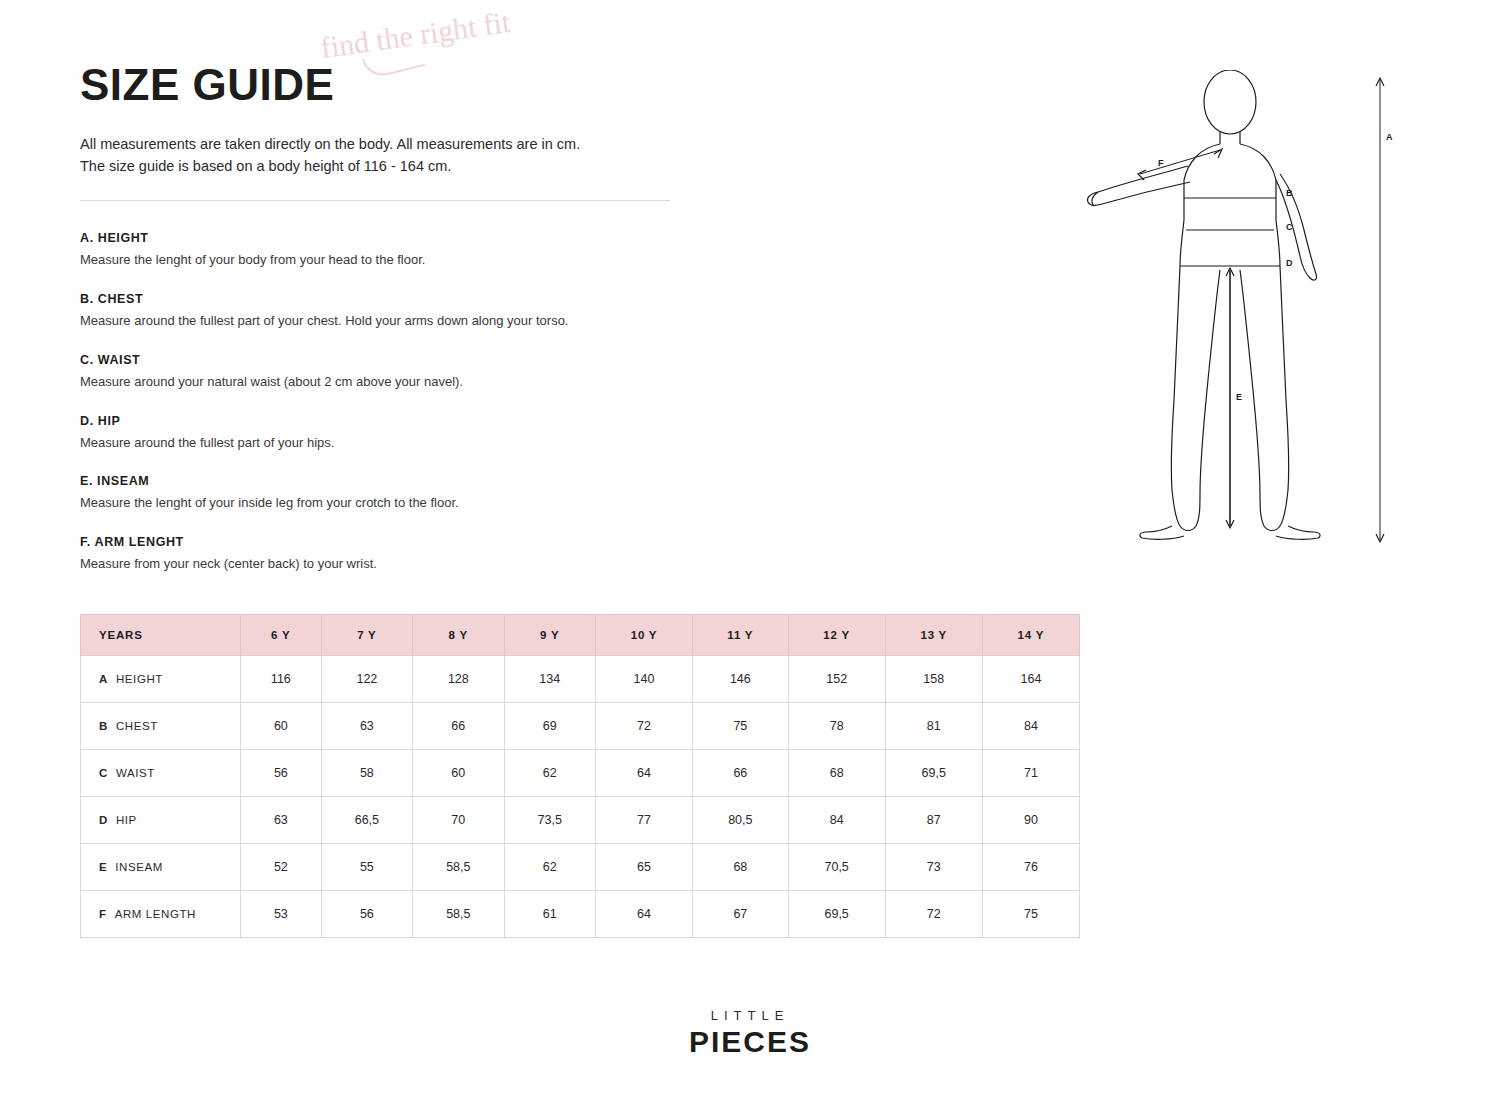find the right fit
SIZE GUIDE
All measurements are taken directly on the body. All measurements are in cm.
The size guide is based on a body height of 116 - 164 cm.
A. Height
Measure the lenght of your body from your head to the floor.
B. Chest
Measure around the fullest part of your chest. Hold your arms down along your torso.
C. Waist
Measure around your natural waist (about 2 cm above your navel).
D. Hip
Measure around the fullest part of your hips.
E. Inseam
Measure the lenght of your inside leg from your crotch to the floor.
F. Arm lenght
Measure from your neck (center back) to your wrist.
A F E B C D
| Years | 6 Y | 7 Y | 8 Y | 9 Y | 10 Y | 11 Y | 12 Y | 13 Y | 14 Y |
| --- | --- | --- | --- | --- | --- | --- | --- | --- | --- |
| A Height | 116 | 122 | 128 | 134 | 140 | 146 | 152 | 158 | 164 |
| B Chest | 60 | 63 | 66 | 69 | 72 | 75 | 78 | 81 | 84 |
| C Waist | 56 | 58 | 60 | 62 | 64 | 66 | 68 | 69,5 | 71 |
| D Hip | 63 | 66,5 | 70 | 73,5 | 77 | 80,5 | 84 | 87 | 90 |
| E Inseam | 52 | 55 | 58,5 | 62 | 65 | 68 | 70,5 | 73 | 76 |
| F Arm length | 53 | 56 | 58,5 | 61 | 64 | 67 | 69,5 | 72 | 75 |
LITTLE
PIECES